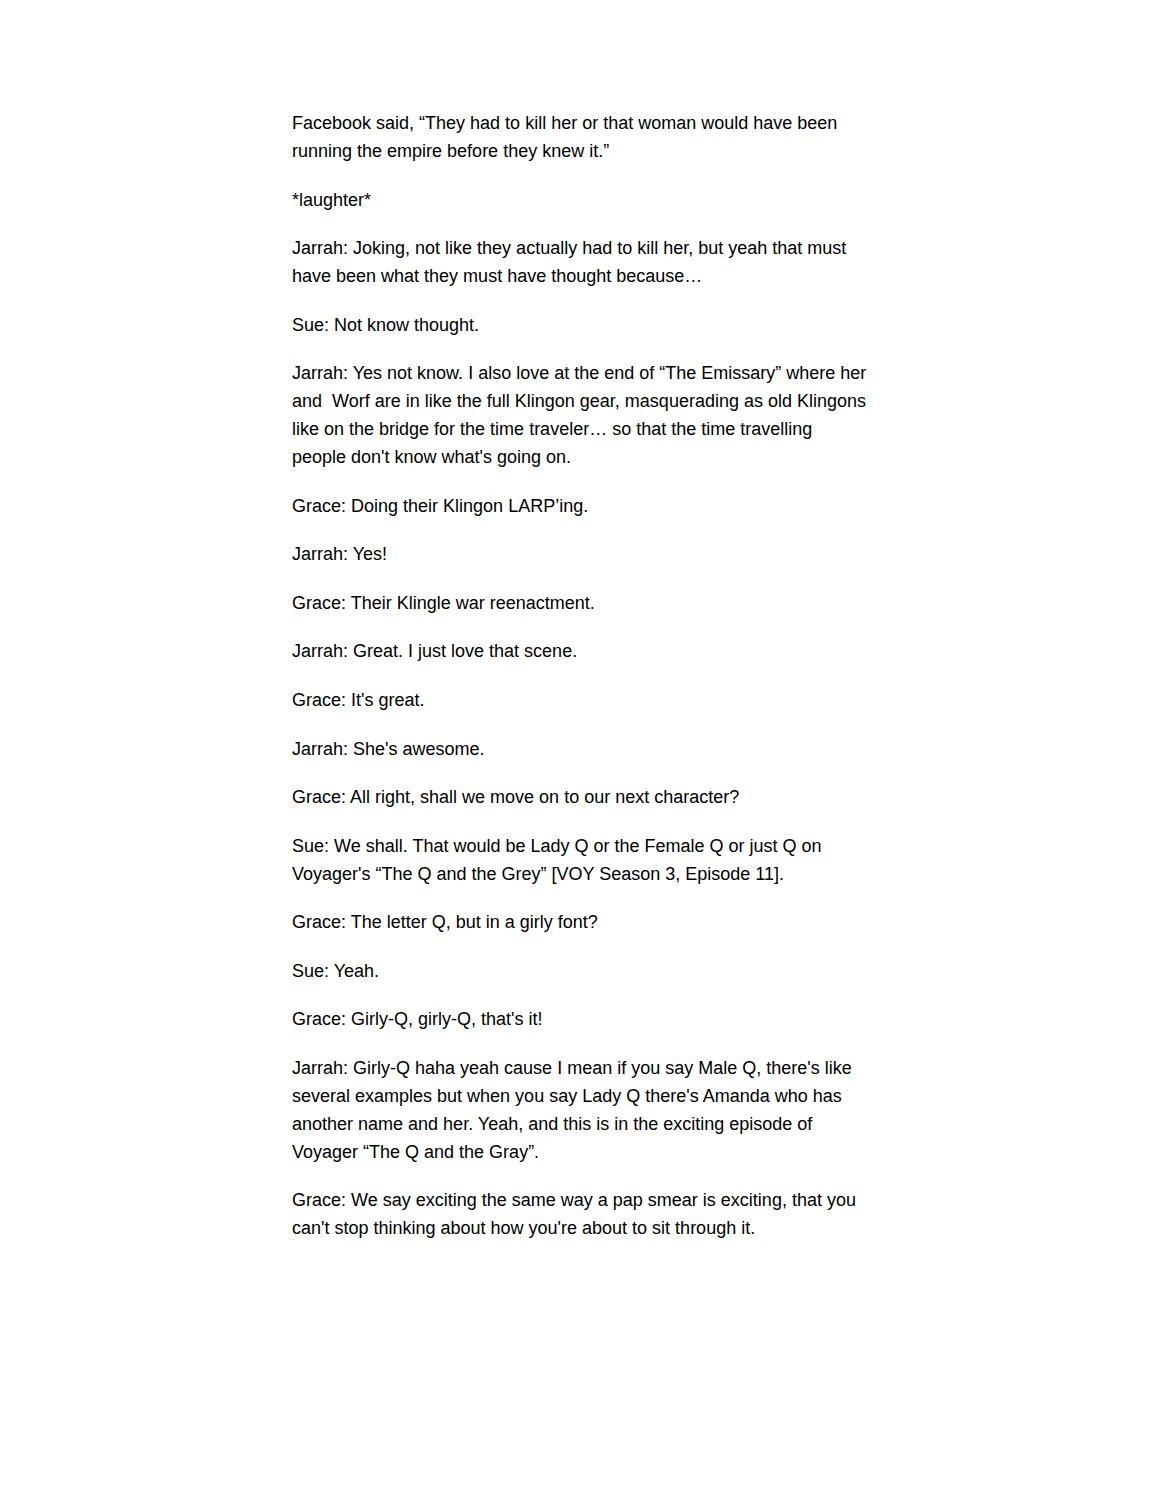Facebook said, “They had to kill her or that woman would have been running the empire before they knew it.”
*laughter*
Jarrah: Joking, not like they actually had to kill her, but yeah that must have been what they must have thought because…
Sue: Not know thought.
Jarrah: Yes not know. I also love at the end of “The Emissary” where her and Worf are in like the full Klingon gear, masquerading as old Klingons like on the bridge for the time traveler… so that the time travelling people don't know what's going on.
Grace: Doing their Klingon LARP’ing.
Jarrah: Yes!
Grace: Their Klingle war reenactment.
Jarrah: Great. I just love that scene.
Grace: It's great.
Jarrah: She's awesome.
Grace: All right, shall we move on to our next character?
Sue: We shall. That would be Lady Q or the Female Q or just Q on Voyager's “The Q and the Grey” [VOY Season 3, Episode 11].
Grace: The letter Q, but in a girly font?
Sue: Yeah.
Grace: Girly-Q, girly-Q, that's it!
Jarrah: Girly-Q haha yeah cause I mean if you say Male Q, there's like several examples but when you say Lady Q there's Amanda who has another name and her. Yeah, and this is in the exciting episode of Voyager “The Q and the Gray”.
Grace: We say exciting the same way a pap smear is exciting, that you can't stop thinking about how you're about to sit through it.